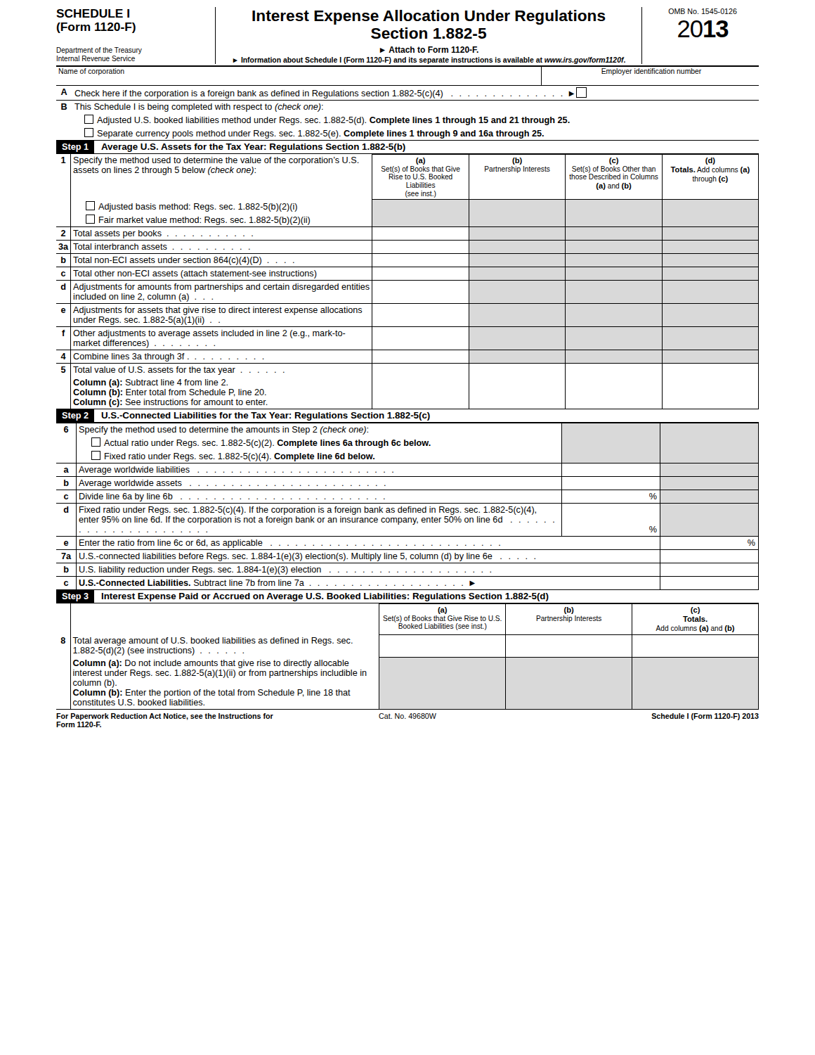SCHEDULE I
(Form 1120-F)
Department of the Treasury
Internal Revenue Service
Interest Expense Allocation Under Regulations
Section 1.882-5
► Attach to Form 1120-F.
► Information about Schedule I (Form 1120-F) and its separate instructions is available at www.irs.gov/form1120f.
OMB No. 1545-0126
2013
Name of corporation
Employer identification number
A
Check here if the corporation is a foreign bank as defined in Regulations section 1.882-5(c)(4) . . . . . . . . . . . . . . ►
B
This Schedule I is being completed with respect to (check one):
Adjusted U.S. booked liabilities method under Regs. sec. 1.882-5(d). Complete lines 1 through 15 and 21 through 25.
Separate currency pools method under Regs. sec. 1.882-5(e). Complete lines 1 through 9 and 16a through 25.
Step 1
Average U.S. Assets for the Tax Year: Regulations Section 1.882-5(b)
| 1 | Specify the method used to determine the value of the corporation’s U.S. assets on lines 2 through 5 below (check one) : | (a) Set(s) of Books that Give Rise to U.S. Booked Liabilities (see inst.) | (b) Partnership Interests | (c) Set(s) of Books Other than those Described in Columns (a) and (b) | (d) Totals. Add columns (a) through (c) |
| | Adjusted basis method: Regs. sec. 1.882-5(b)(2)(i) | | | | |
| | Fair market value method: Regs. sec. 1.882-5(b)(2)(ii) | | | | |
| 2 | Total assets per books . . . . . . . . . . . | | | | |
| 3a | Total interbranch assets . . . . . . . . . . | | | | |
| b | Total non-ECI assets under section 864(c)(4)(D) . . . . | | | | |
| c | Total other non-ECI assets (attach statement-see instructions) | | | | |
| d | Adjustments for amounts from partnerships and certain disregarded entities included on line 2, column (a) . . . | | | | |
| e | Adjustments for assets that give rise to direct interest expense allocations under Regs. sec. 1.882-5(a)(1)(ii) . . | | | | |
| f | Other adjustments to average assets included in line 2 (e.g., mark-to-market differences) . . . . . . . . | | | | |
| 4 | Combine lines 3a through 3f . . . . . . . . . . | | | | |
| 5 | Total value of U.S. assets for the tax year . . . . . . | | | | |
| | Column (a): Subtract line 4 from line 2. Column (b): Enter total from Schedule P, line 20. Column (c): See instructions for amount to enter. |
Step 2
U.S.-Connected Liabilities for the Tax Year: Regulations Section 1.882-5(c)
| 6 | Specify the method used to determine the amounts in Step 2 (check one) : | | |
| | Actual ratio under Regs. sec. 1.882-5(c)(2). Complete lines 6a through 6c below. | | |
| | Fixed ratio under Regs. sec. 1.882-5(c)(4). Complete line 6d below. | | |
| a | Average worldwide liabilities . . . . . . . . . . . . . . . . . . . . . . . . | | |
| b | Average worldwide assets . . . . . . . . . . . . . . . . . . . . . . . . | | |
| c | Divide line 6a by line 6b . . . . . . . . . . . . . . . . . . . . . . . . . | % | |
| d | Fixed ratio under Regs. sec. 1.882-5(c)(4). If the corporation is a foreign bank as defined in Regs. sec. 1.882-5(c)(4), enter 95% on line 6d. If the corporation is not a foreign bank or an insurance company, enter 50% on line 6d . . . . . . . . . . . . . . . . . . . . . . | % | |
| e | Enter the ratio from line 6c or 6d, as applicable . . . . . . . . . . . . . . . . . . . . . . . . . . . . | % |
| 7a | U.S.-connected liabilities before Regs. sec. 1.884-1(e)(3) election(s). Multiply line 5, column (d) by line 6e . . . . . | |
| b | U.S. liability reduction under Regs. sec. 1.884-1(e)(3) election . . . . . . . . . . . . . . . . . . . . | |
| c | U.S.-Connected Liabilities. Subtract line 7b from line 7a . . . . . . . . . . . . . . . . . . . ► | |
Step 3
Interest Expense Paid or Accrued on Average U.S. Booked Liabilities: Regulations Section 1.882-5(d)
| | | (a) Set(s) of Books that Give Rise to U.S. Booked Liabilities (see inst.) | (b) Partnership Interests | (c) Totals. Add columns (a) and (b) |
| 8 | Total average amount of U.S. booked liabilities as defined in Regs. sec. 1.882-5(d)(2) (see instructions) . . . . . . | | | |
| | Column (a): Do not include amounts that give rise to directly allocable interest under Regs. sec. 1.882-5(a)(1)(ii) or from partnerships includible in column (b). Column (b): Enter the portion of the total from Schedule P, line 18 that constitutes U.S. booked liabilities. | | | |
For Paperwork Reduction Act Notice, see the Instructions for Form 1120-F.
Cat. No. 49680W
Schedule I (Form 1120-F) 2013